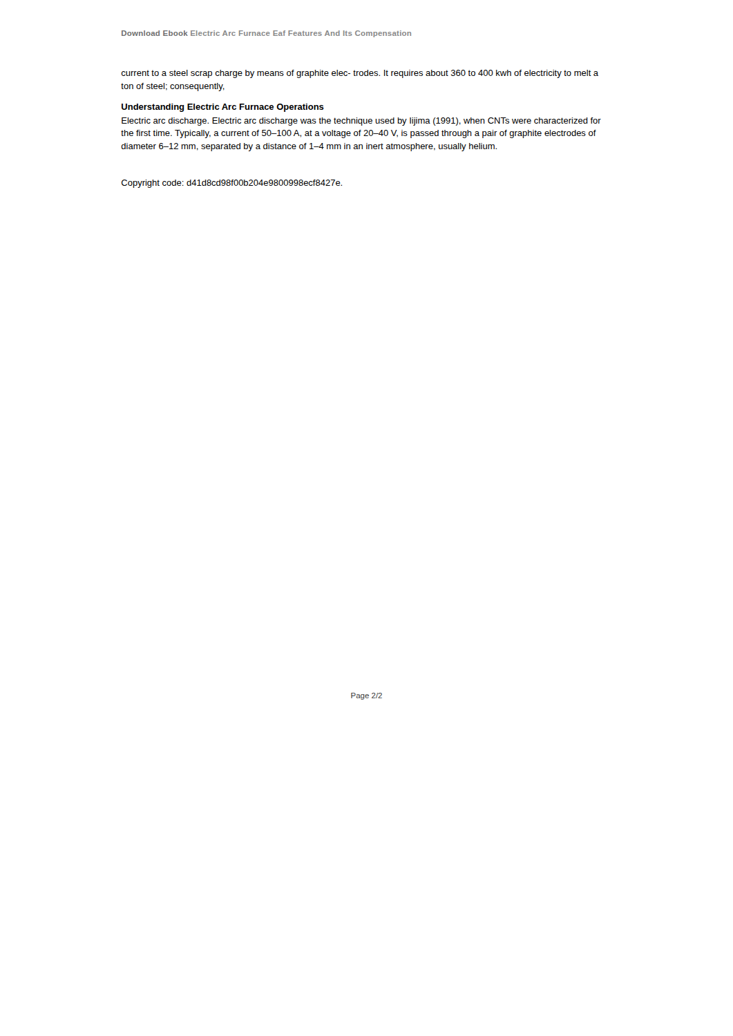Download Ebook Electric Arc Furnace Eaf Features And Its Compensation
current to a steel scrap charge by means of graphite elec- trodes. It requires about 360 to 400 kwh of electricity to melt a ton of steel; consequently,
Understanding Electric Arc Furnace Operations
Electric arc discharge. Electric arc discharge was the technique used by Iijima (1991), when CNTs were characterized for the first time. Typically, a current of 50–100 A, at a voltage of 20–40 V, is passed through a pair of graphite electrodes of diameter 6–12 mm, separated by a distance of 1–4 mm in an inert atmosphere, usually helium.
Copyright code: d41d8cd98f00b204e9800998ecf8427e.
Page 2/2